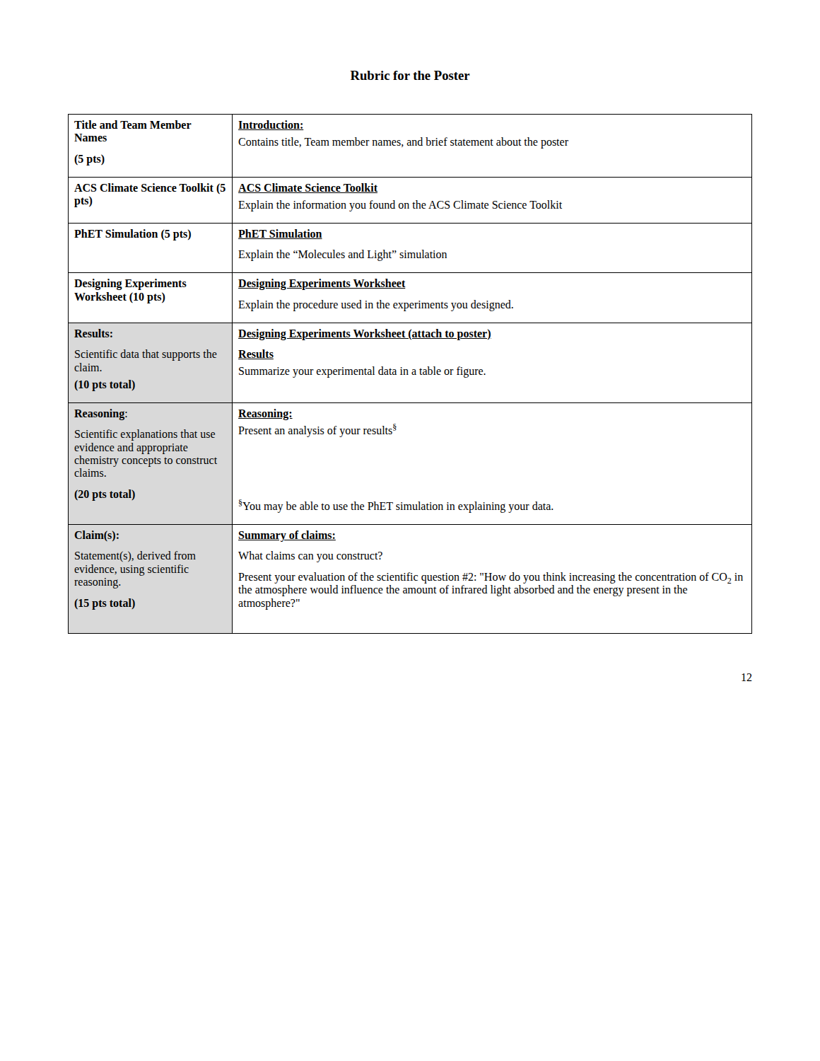Rubric for the Poster
| Title and Team Member Names (5 pts) | Introduction: Contains title, Team member names, and brief statement about the poster |
| ACS Climate Science Toolkit (5 pts) | ACS Climate Science Toolkit Explain the information you found on the ACS Climate Science Toolkit |
| PhET Simulation (5 pts) | PhET Simulation Explain the “Molecules and Light” simulation |
| Designing Experiments Worksheet (10 pts) | Designing Experiments Worksheet Explain the procedure used in the experiments you designed. |
| Results: Scientific data that supports the claim. (10 pts total) | Designing Experiments Worksheet (attach to poster) Results Summarize your experimental data in a table or figure. |
| Reasoning : Scientific explanations that use evidence and appropriate chemistry concepts to construct claims. (20 pts total) | Reasoning: Present an analysis of your results § § You may be able to use the PhET simulation in explaining your data. |
| Claim(s): Statement(s), derived from evidence, using scientific reasoning. (15 pts total) | Summary of claims: What claims can you construct? Present your evaluation of the scientific question #2: "How do you think increasing the concentration of CO 2 in the atmosphere would influence the amount of infrared light absorbed and the energy present in the atmosphere?" |
12